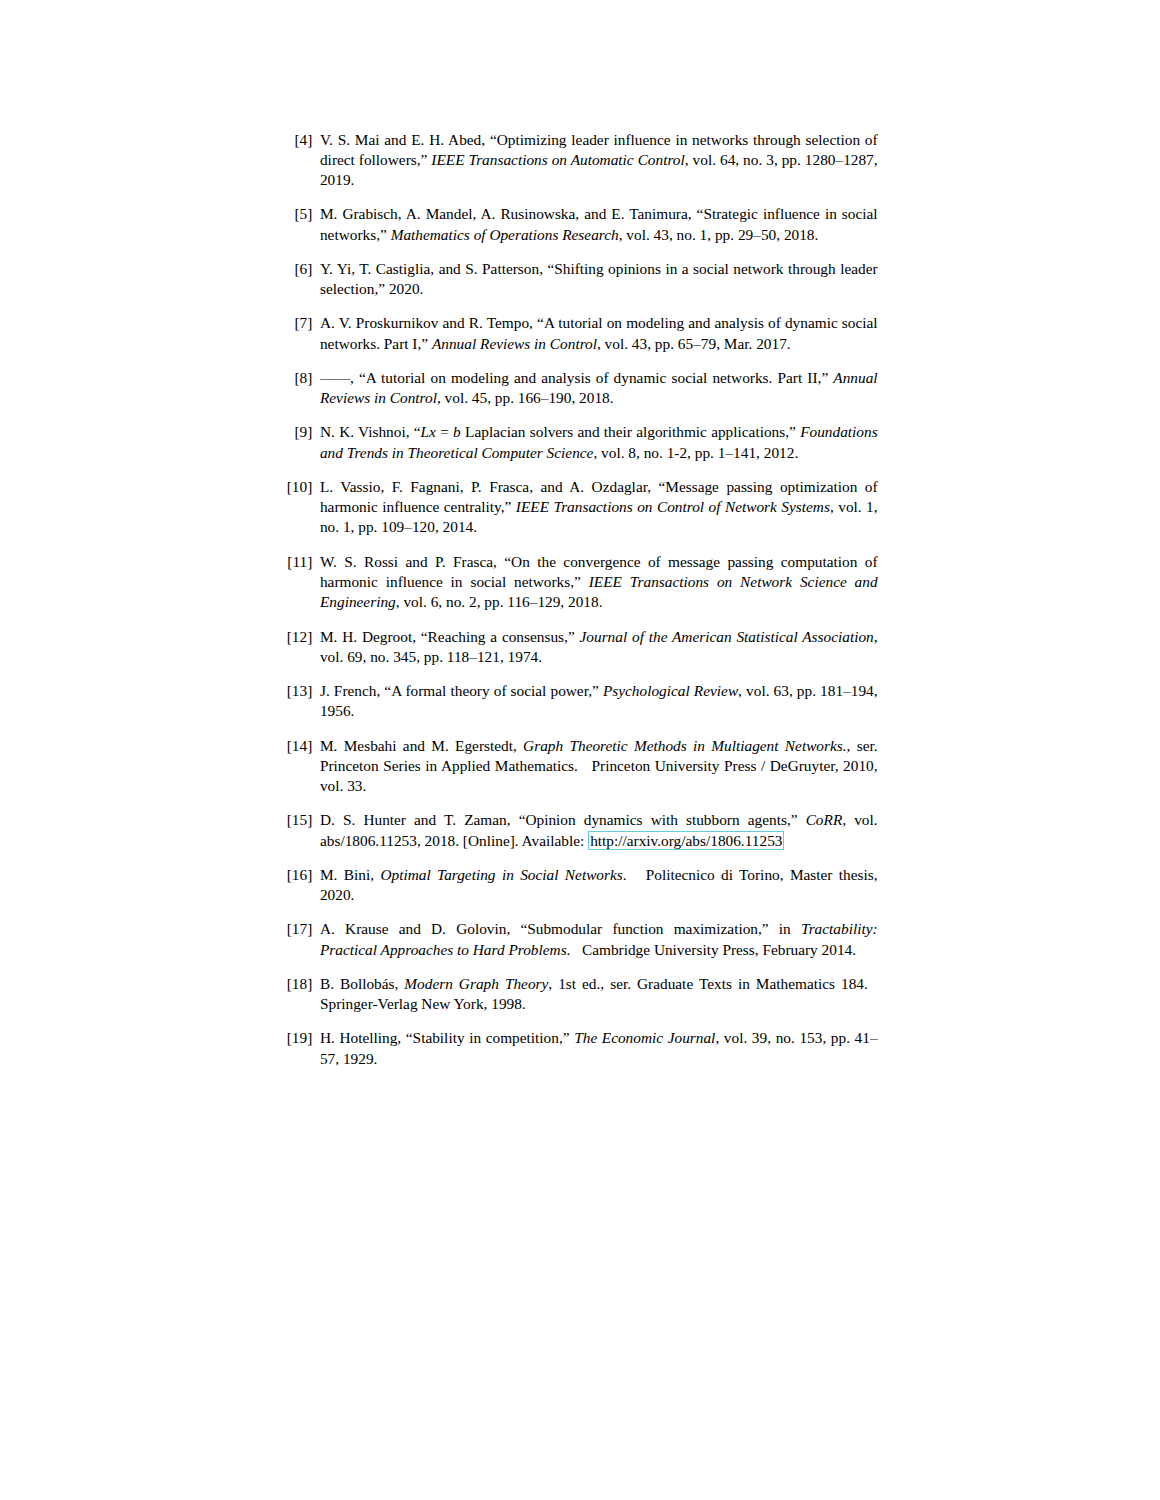[4] V. S. Mai and E. H. Abed, “Optimizing leader influence in networks through selection of direct followers,” IEEE Transactions on Automatic Control, vol. 64, no. 3, pp. 1280–1287, 2019.
[5] M. Grabisch, A. Mandel, A. Rusinowska, and E. Tanimura, “Strategic influence in social networks,” Mathematics of Operations Research, vol. 43, no. 1, pp. 29–50, 2018.
[6] Y. Yi, T. Castiglia, and S. Patterson, “Shifting opinions in a social network through leader selection,” 2020.
[7] A. V. Proskurnikov and R. Tempo, “A tutorial on modeling and analysis of dynamic social networks. Part I,” Annual Reviews in Control, vol. 43, pp. 65–79, Mar. 2017.
[8]——, “A tutorial on modeling and analysis of dynamic social networks. Part II,” Annual Reviews in Control, vol. 45, pp. 166–190, 2018.
[9] N. K. Vishnoi, “Lx = b Laplacian solvers and their algorithmic applications,” Foundations and Trends in Theoretical Computer Science, vol. 8, no. 1-2, pp. 1–141, 2012.
[10] L. Vassio, F. Fagnani, P. Frasca, and A. Ozdaglar, “Message passing optimization of harmonic influence centrality,” IEEE Transactions on Control of Network Systems, vol. 1, no. 1, pp. 109–120, 2014.
[11] W. S. Rossi and P. Frasca, “On the convergence of message passing computation of harmonic influence in social networks,” IEEE Transactions on Network Science and Engineering, vol. 6, no. 2, pp. 116–129, 2018.
[12] M. H. Degroot, “Reaching a consensus,” Journal of the American Statistical Association, vol. 69, no. 345, pp. 118–121, 1974.
[13] J. French, “A formal theory of social power,” Psychological Review, vol. 63, pp. 181–194, 1956.
[14] M. Mesbahi and M. Egerstedt, Graph Theoretic Methods in Multiagent Networks., ser. Princeton Series in Applied Mathematics. Princeton University Press / DeGruyter, 2010, vol. 33.
[15] D. S. Hunter and T. Zaman, “Opinion dynamics with stubborn agents,” CoRR, vol. abs/1806.11253, 2018. [Online]. Available: http://arxiv.org/abs/1806.11253
[16] M. Bini, Optimal Targeting in Social Networks. Politecnico di Torino, Master thesis, 2020.
[17] A. Krause and D. Golovin, “Submodular function maximization,” in Tractability: Practical Approaches to Hard Problems. Cambridge University Press, February 2014.
[18] B. Bollobás, Modern Graph Theory, 1st ed., ser. Graduate Texts in Mathematics 184. Springer-Verlag New York, 1998.
[19] H. Hotelling, “Stability in competition,” The Economic Journal, vol. 39, no. 153, pp. 41–57, 1929.